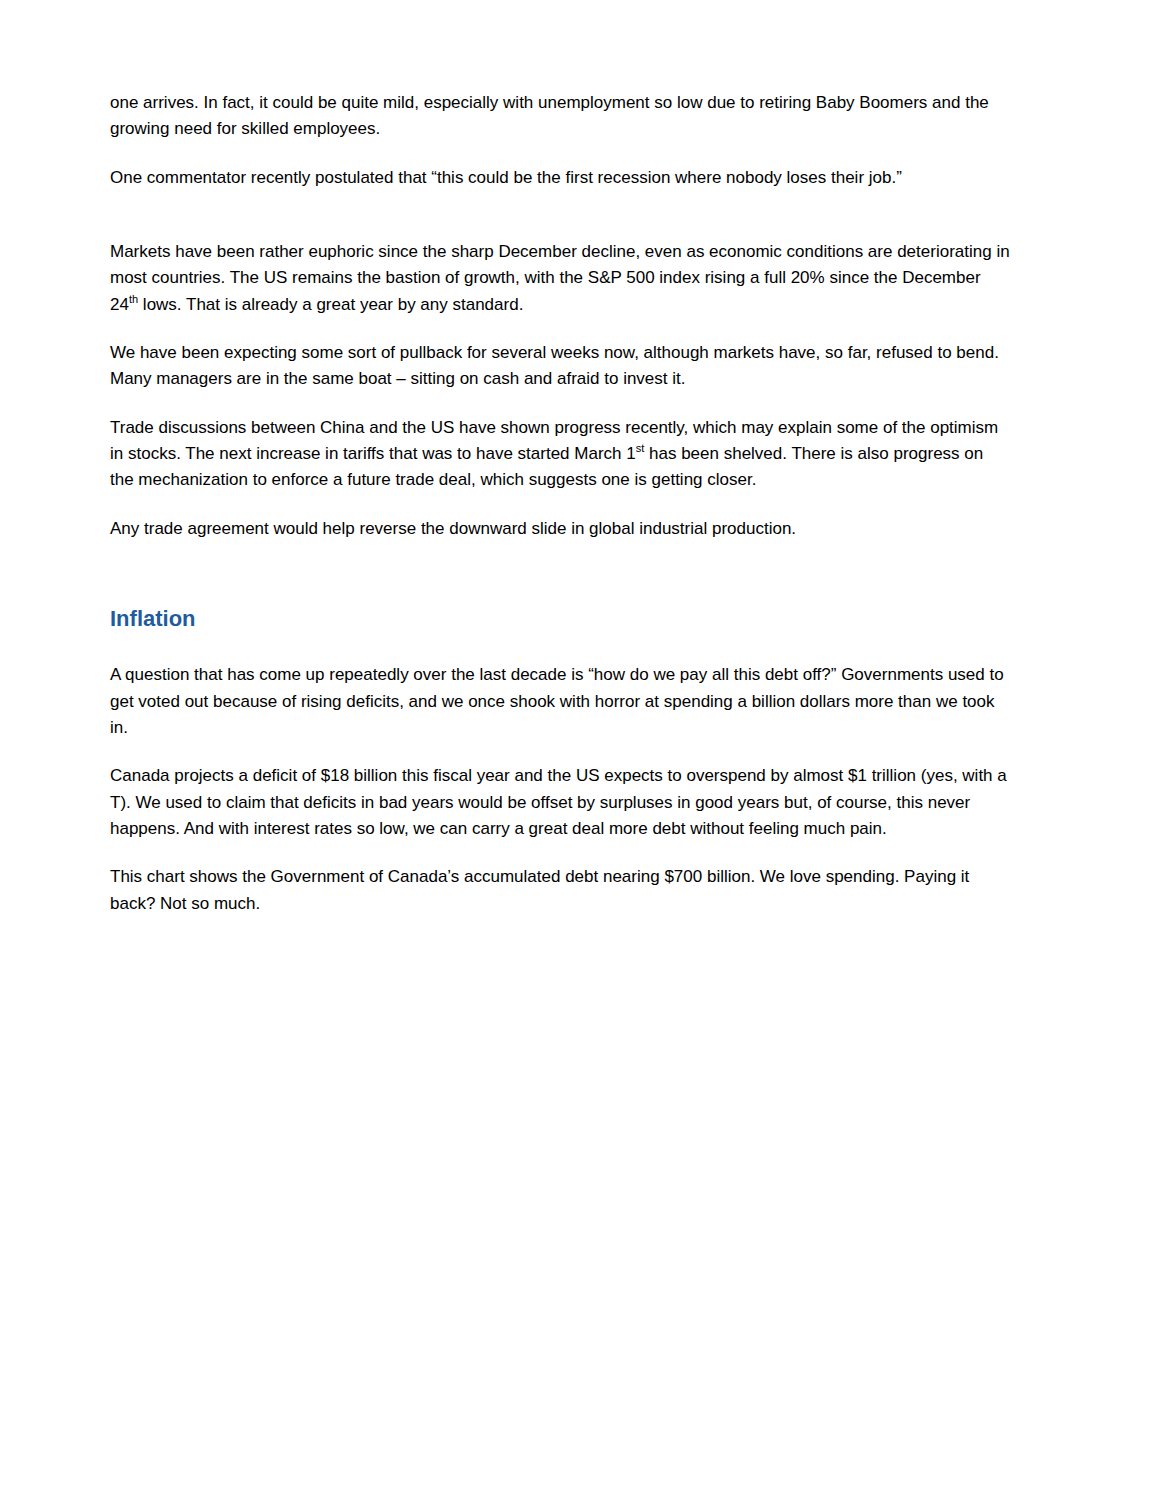one arrives. In fact, it could be quite mild, especially with unemployment so low due to retiring Baby Boomers and the growing need for skilled employees.
One commentator recently postulated that “this could be the first recession where nobody loses their job.”
Markets have been rather euphoric since the sharp December decline, even as economic conditions are deteriorating in most countries. The US remains the bastion of growth, with the S&P 500 index rising a full 20% since the December 24th lows. That is already a great year by any standard.
We have been expecting some sort of pullback for several weeks now, although markets have, so far, refused to bend. Many managers are in the same boat – sitting on cash and afraid to invest it.
Trade discussions between China and the US have shown progress recently, which may explain some of the optimism in stocks. The next increase in tariffs that was to have started March 1st has been shelved. There is also progress on the mechanization to enforce a future trade deal, which suggests one is getting closer.
Any trade agreement would help reverse the downward slide in global industrial production.
Inflation
A question that has come up repeatedly over the last decade is “how do we pay all this debt off?” Governments used to get voted out because of rising deficits, and we once shook with horror at spending a billion dollars more than we took in.
Canada projects a deficit of $18 billion this fiscal year and the US expects to overspend by almost $1 trillion (yes, with a T). We used to claim that deficits in bad years would be offset by surpluses in good years but, of course, this never happens. And with interest rates so low, we can carry a great deal more debt without feeling much pain.
This chart shows the Government of Canada’s accumulated debt nearing $700 billion. We love spending. Paying it back? Not so much.